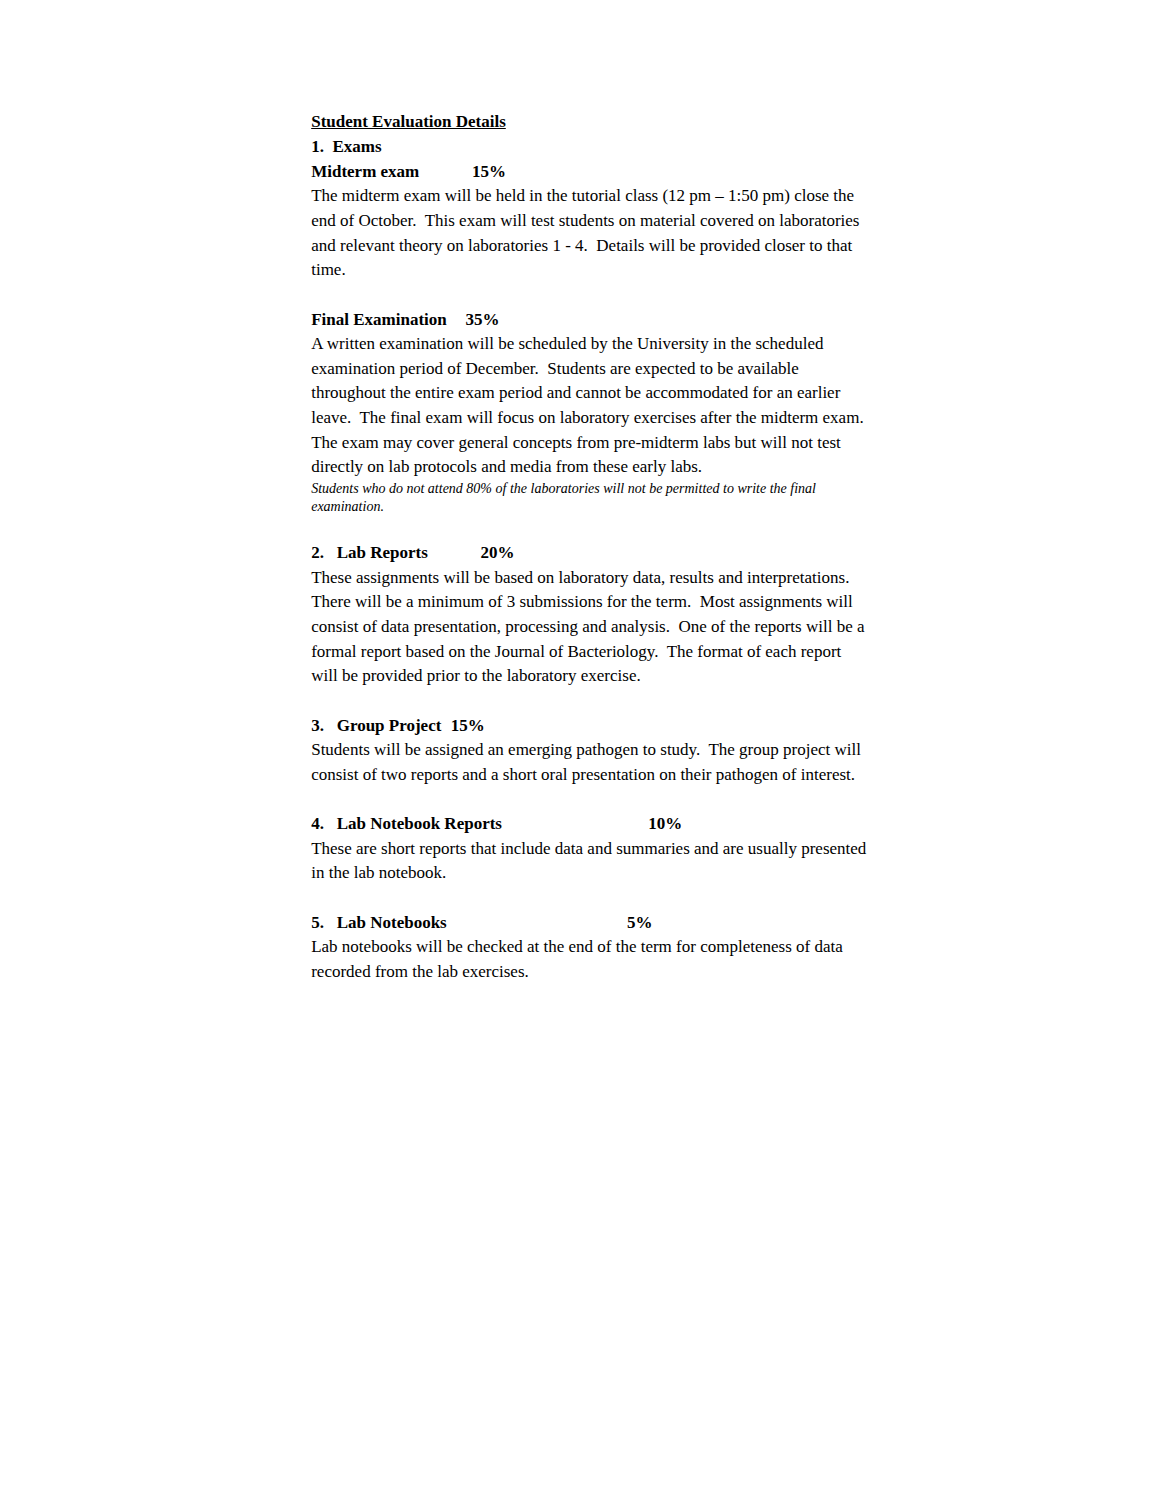Student Evaluation Details
1. Exams
Midterm exam 15%
The midterm exam will be held in the tutorial class (12 pm – 1:50 pm) close the end of October. This exam will test students on material covered on laboratories and relevant theory on laboratories 1 - 4. Details will be provided closer to that time.
Final Examination 35%
A written examination will be scheduled by the University in the scheduled examination period of December. Students are expected to be available throughout the entire exam period and cannot be accommodated for an earlier leave. The final exam will focus on laboratory exercises after the midterm exam. The exam may cover general concepts from pre-midterm labs but will not test directly on lab protocols and media from these early labs.
Students who do not attend 80% of the laboratories will not be permitted to write the final examination.
2. Lab Reports 20%
These assignments will be based on laboratory data, results and interpretations. There will be a minimum of 3 submissions for the term. Most assignments will consist of data presentation, processing and analysis. One of the reports will be a formal report based on the Journal of Bacteriology. The format of each report will be provided prior to the laboratory exercise.
3. Group Project 15%
Students will be assigned an emerging pathogen to study. The group project will consist of two reports and a short oral presentation on their pathogen of interest.
4. Lab Notebook Reports 10%
These are short reports that include data and summaries and are usually presented in the lab notebook.
5. Lab Notebooks 5%
Lab notebooks will be checked at the end of the term for completeness of data recorded from the lab exercises.